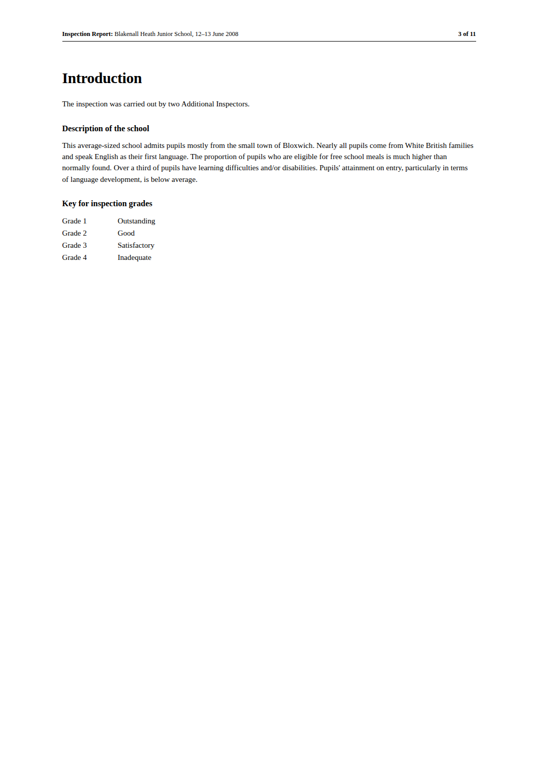Inspection Report: Blakenall Heath Junior School, 12–13 June 2008
3 of 11
Introduction
The inspection was carried out by two Additional Inspectors.
Description of the school
This average-sized school admits pupils mostly from the small town of Bloxwich. Nearly all pupils come from White British families and speak English as their first language. The proportion of pupils who are eligible for free school meals is much higher than normally found. Over a third of pupils have learning difficulties and/or disabilities. Pupils' attainment on entry, particularly in terms of language development, is below average.
Key for inspection grades
| Grade 1 | Outstanding |
| Grade 2 | Good |
| Grade 3 | Satisfactory |
| Grade 4 | Inadequate |